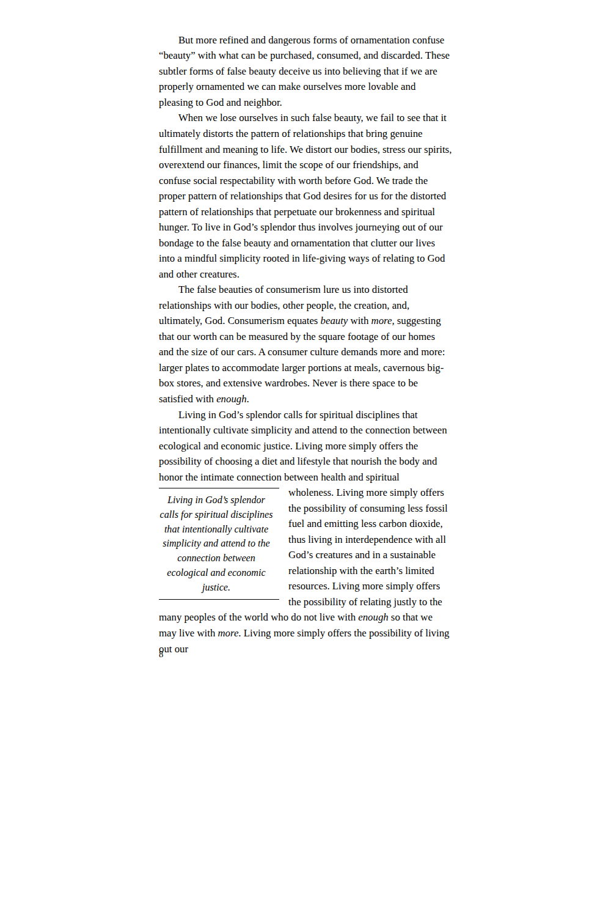But more refined and dangerous forms of ornamentation confuse “beauty” with what can be purchased, consumed, and discarded. These subtler forms of false beauty deceive us into believing that if we are properly ornamented we can make ourselves more lovable and pleasing to God and neighbor.
When we lose ourselves in such false beauty, we fail to see that it ultimately distorts the pattern of relationships that bring genuine fulfillment and meaning to life. We distort our bodies, stress our spirits, overextend our finances, limit the scope of our friendships, and confuse social respectability with worth before God. We trade the proper pattern of relationships that God desires for us for the distorted pattern of relationships that perpetuate our brokenness and spiritual hunger. To live in God’s splendor thus involves journeying out of our bondage to the false beauty and ornamentation that clutter our lives into a mindful simplicity rooted in life-giving ways of relating to God and other creatures.
The false beauties of consumerism lure us into distorted relationships with our bodies, other people, the creation, and, ultimately, God. Consumerism equates beauty with more, suggesting that our worth can be measured by the square footage of our homes and the size of our cars. A consumer culture demands more and more: larger plates to accommodate larger portions at meals, cavernous big-box stores, and extensive wardrobes. Never is there space to be satisfied with enough.
Living in God’s splendor calls for spiritual disciplines that intentionally cultivate simplicity and attend to the connection between ecological and economic justice. Living more simply offers the possibility of choosing a diet and lifestyle that nourish the body and honor the intimate connection between health and spiritual
Living in God’s splendor calls for spiritual disciplines that intentionally cultivate simplicity and attend to the connection between ecological and economic justice.
wholeness. Living more simply offers the possibility of consuming less fossil fuel and emitting less carbon dioxide, thus living in interdependence with all God’s creatures and in a sustainable relationship with the earth’s limited resources. Living more simply offers the possibility of relating justly to the many peoples of the world who do not live with enough so that we may live with more. Living more simply offers the possibility of living out our
8